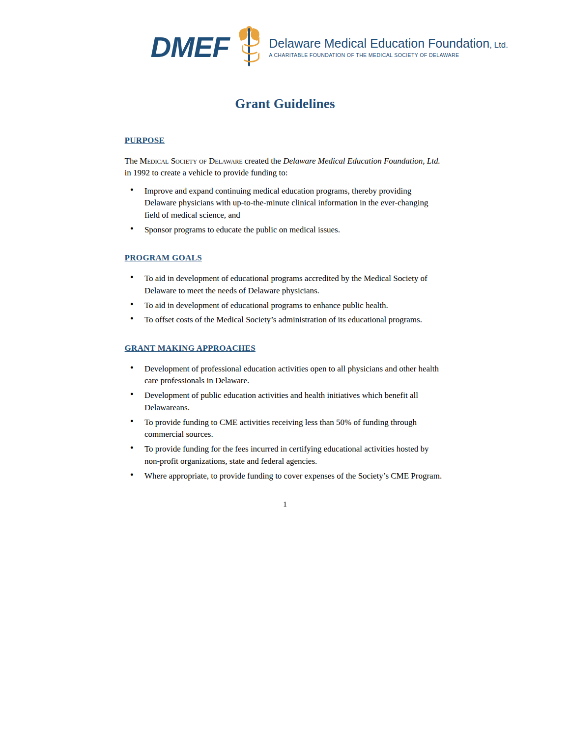DMEF
Delaware Medical Education Foundation, Ltd.
A charitable foundation of the Medical Society of Delaware
Grant Guidelines
Purpose
The Medical Society of Delaware created the Delaware Medical Education Foundation, Ltd. in 1992 to create a vehicle to provide funding to:
Improve and expand continuing medical education programs, thereby providing Delaware physicians with up-to-the-minute clinical information in the ever-changing field of medical science, and
Sponsor programs to educate the public on medical issues.
Program Goals
To aid in development of educational programs accredited by the Medical Society of Delaware to meet the needs of Delaware physicians.
To aid in development of educational programs to enhance public health.
To offset costs of the Medical Society’s administration of its educational programs.
Grant Making Approaches
Development of professional education activities open to all physicians and other health care professionals in Delaware.
Development of public education activities and health initiatives which benefit all Delawareans.
To provide funding to CME activities receiving less than 50% of funding through commercial sources.
To provide funding for the fees incurred in certifying educational activities hosted by non-profit organizations, state and federal agencies.
Where appropriate, to provide funding to cover expenses of the Society’s CME Program.
1